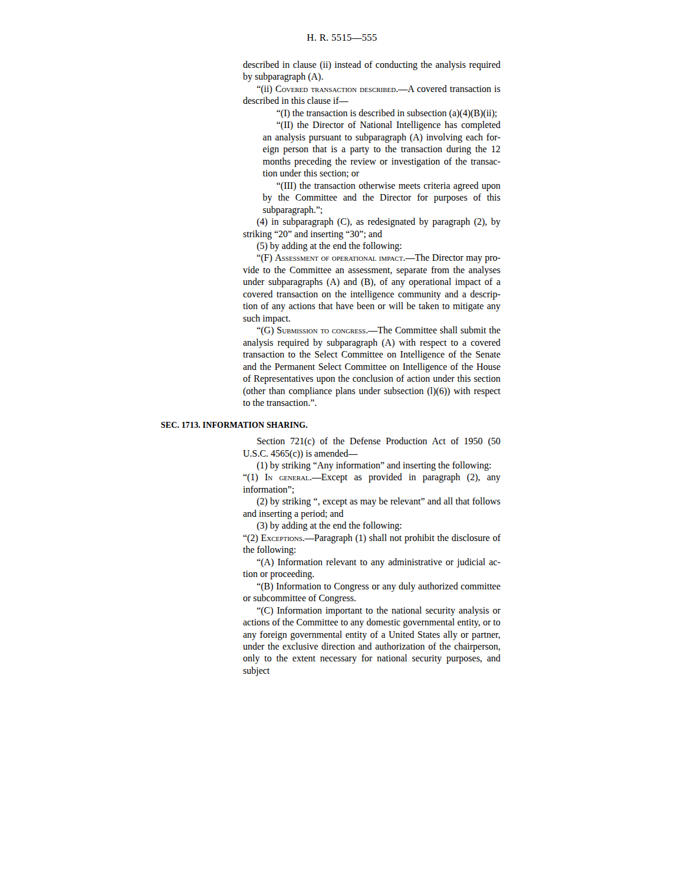H. R. 5515—555
described in clause (ii) instead of conducting the analysis required by subparagraph (A).
“(ii) Covered transaction described.—A covered transaction is described in this clause if—
“(I) the transaction is described in subsection (a)(4)(B)(ii);
“(II) the Director of National Intelligence has completed an analysis pursuant to subparagraph (A) involving each foreign person that is a party to the transaction during the 12 months preceding the review or investigation of the transaction under this section; or
“(III) the transaction otherwise meets criteria agreed upon by the Committee and the Director for purposes of this subparagraph.”;
(4) in subparagraph (C), as redesignated by paragraph (2), by striking “20” and inserting “30”; and
(5) by adding at the end the following:
“(F) Assessment of operational impact.—The Director may provide to the Committee an assessment, separate from the analyses under subparagraphs (A) and (B), of any operational impact of a covered transaction on the intelligence community and a description of any actions that have been or will be taken to mitigate any such impact.
“(G) Submission to congress.—The Committee shall submit the analysis required by subparagraph (A) with respect to a covered transaction to the Select Committee on Intelligence of the Senate and the Permanent Select Committee on Intelligence of the House of Representatives upon the conclusion of action under this section (other than compliance plans under subsection (l)(6)) with respect to the transaction.”.
SEC. 1713. INFORMATION SHARING.
Section 721(c) of the Defense Production Act of 1950 (50 U.S.C. 4565(c)) is amended—
(1) by striking “Any information” and inserting the following:
“(1) In general.—Except as provided in paragraph (2), any information”;
(2) by striking “, except as may be relevant” and all that follows and inserting a period; and
(3) by adding at the end the following:
“(2) Exceptions.—Paragraph (1) shall not prohibit the disclosure of the following:
“(A) Information relevant to any administrative or judicial action or proceeding.
“(B) Information to Congress or any duly authorized committee or subcommittee of Congress.
“(C) Information important to the national security analysis or actions of the Committee to any domestic governmental entity, or to any foreign governmental entity of a United States ally or partner, under the exclusive direction and authorization of the chairperson, only to the extent necessary for national security purposes, and subject